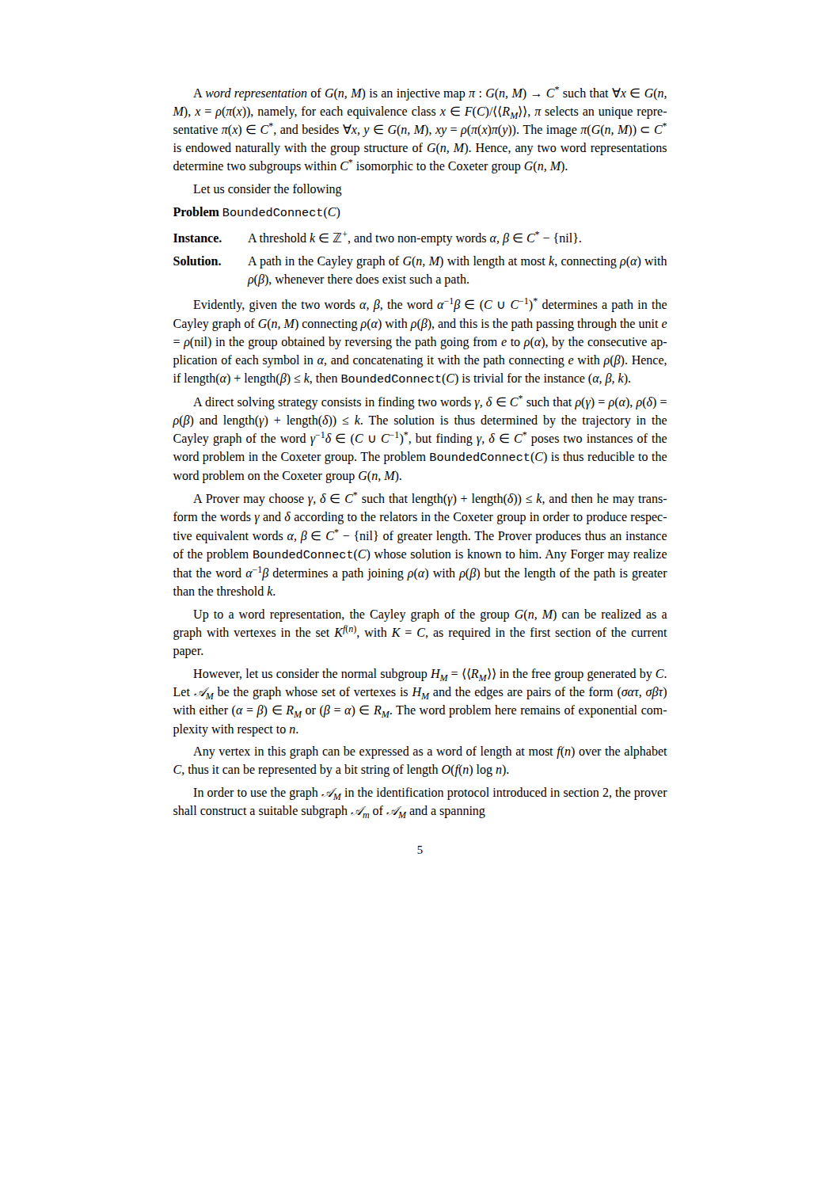A word representation of G(n, M) is an injective map π : G(n, M) → C* such that ∀x ∈ G(n, M), x = ρ(π(x)), namely, for each equivalence class x ∈ F(C)/⟨⟨RM⟩⟩, π selects an unique representative π(x) ∈ C*, and besides ∀x, y ∈ G(n, M), xy = ρ(π(x)π(y)). The image π(G(n, M)) ⊂ C* is endowed naturally with the group structure of G(n, M). Hence, any two word representations determine two subgroups within C* isomorphic to the Coxeter group G(n, M).
Let us consider the following
Problem BoundedConnect(C)
Instance.
A threshold k ∈ ℤ+, and two non-empty words α, β ∈ C* − {nil}.
Solution.
A path in the Cayley graph of G(n, M) with length at most k, connecting ρ(α) with ρ(β), whenever there does exist such a path.
Evidently, given the two words α, β, the word α−1β ∈ (C ∪ C−1)* determines a path in the Cayley graph of G(n, M) connecting ρ(α) with ρ(β), and this is the path passing through the unit e = ρ(nil) in the group obtained by reversing the path going from e to ρ(α), by the consecutive application of each symbol in α, and concatenating it with the path connecting e with ρ(β). Hence, if length(α) + length(β) ≤ k, then BoundedConnect(C) is trivial for the instance (α, β, k).
A direct solving strategy consists in finding two words γ, δ ∈ C* such that ρ(γ) = ρ(α), ρ(δ) = ρ(β) and length(γ) + length(δ)) ≤ k. The solution is thus determined by the trajectory in the Cayley graph of the word γ−1δ ∈ (C ∪ C−1)*, but finding γ, δ ∈ C* poses two instances of the word problem in the Coxeter group. The problem BoundedConnect(C) is thus reducible to the word problem on the Coxeter group G(n, M).
A Prover may choose γ, δ ∈ C* such that length(γ) + length(δ)) ≤ k, and then he may transform the words γ and δ according to the relators in the Coxeter group in order to produce respective equivalent words α, β ∈ C* − {nil} of greater length. The Prover produces thus an instance of the problem BoundedConnect(C) whose solution is known to him. Any Forger may realize that the word α−1β determines a path joining ρ(α) with ρ(β) but the length of the path is greater than the threshold k.
Up to a word representation, the Cayley graph of the group G(n, M) can be realized as a graph with vertexes in the set Kf(n), with K = C, as required in the first section of the current paper.
However, let us consider the normal subgroup HM = ⟨⟨RM⟩⟩ in the free group generated by C. Let 𝒜M be the graph whose set of vertexes is HM and the edges are pairs of the form (σατ, σβτ) with either (α = β) ∈ RM or (β = α) ∈ RM. The word problem here remains of exponential complexity with respect to n.
Any vertex in this graph can be expressed as a word of length at most f(n) over the alphabet C, thus it can be represented by a bit string of length O(f(n) log n).
In order to use the graph 𝒜M in the identification protocol introduced in section 2, the prover shall construct a suitable subgraph 𝒜m of 𝒜M and a spanning
5